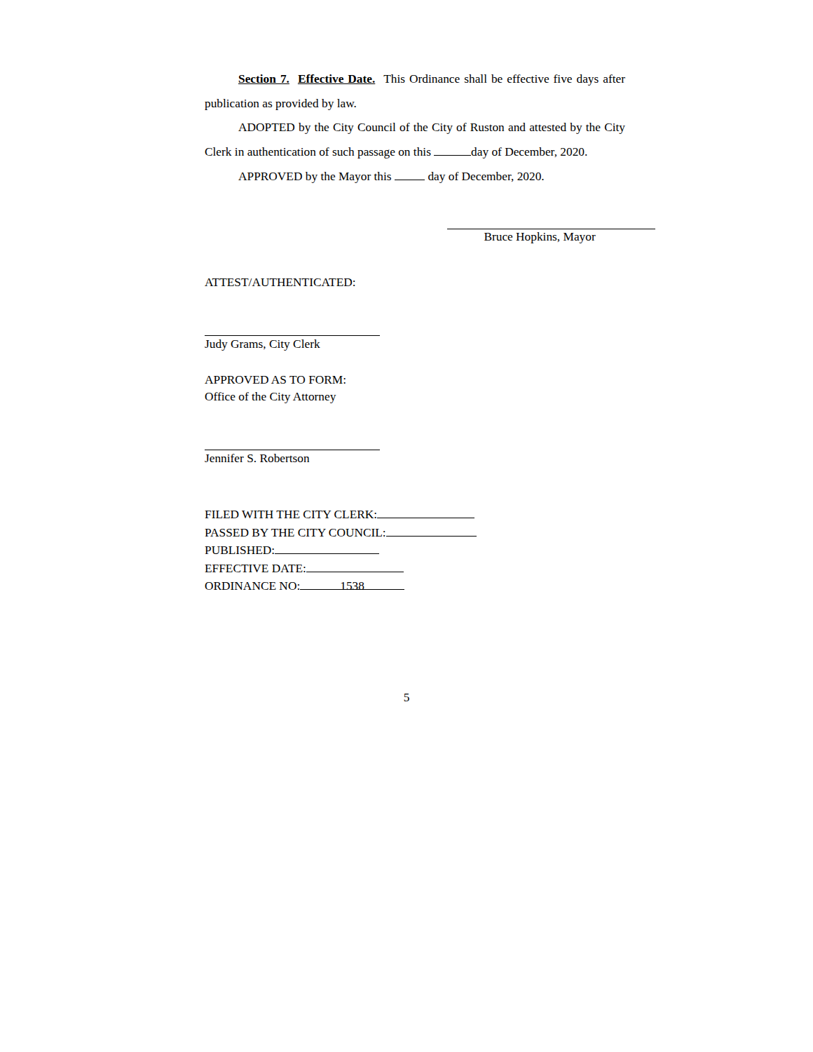Section 7. Effective Date. This Ordinance shall be effective five days after publication as provided by law.
ADOPTED by the City Council of the City of Ruston and attested by the City Clerk in authentication of such passage on this day of December, 2020.
APPROVED by the Mayor this day of December, 2020.
Bruce Hopkins, Mayor
ATTEST/AUTHENTICATED:
Judy Grams, City Clerk
APPROVED AS TO FORM:
Office of the City Attorney
Jennifer S. Robertson
FILED WITH THE CITY CLERK:
PASSED BY THE CITY COUNCIL:
PUBLISHED:
EFFECTIVE DATE:
ORDINANCE NO: 1538
5